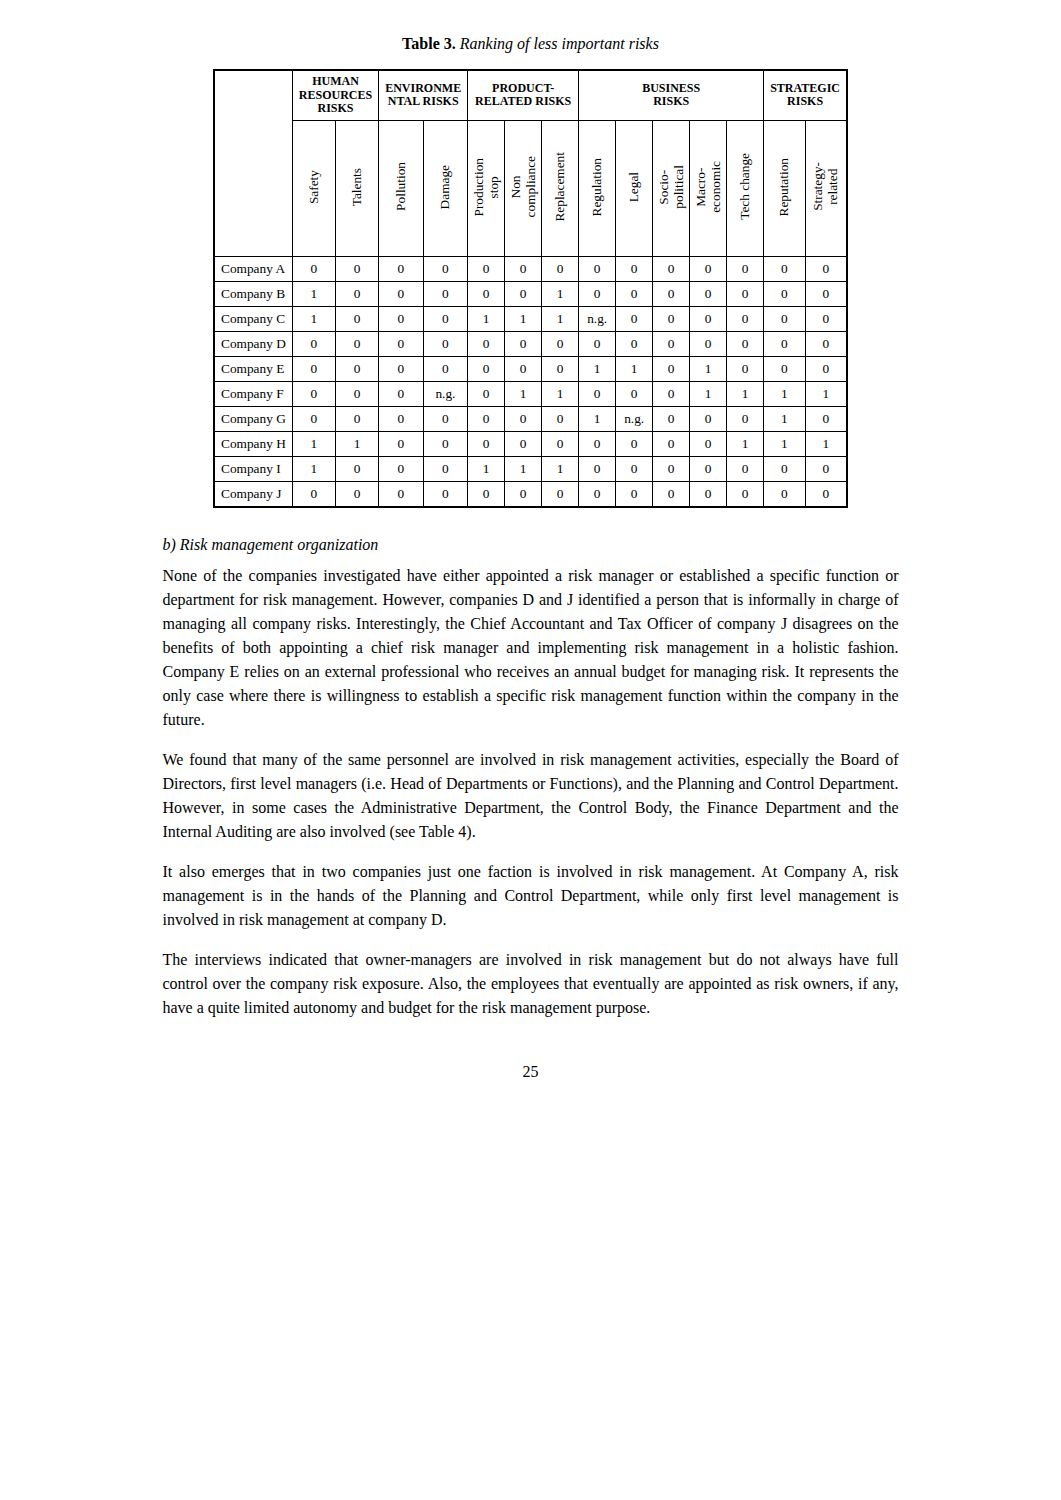Table 3. Ranking of less important risks
| | Human resources risks | Environme ntal risks | Product- related risks | Business risks | Strategic risks |
| --- | --- | --- | --- | --- | --- |
| Safety | Talents | Pollution | Damage | Production stop | Non compliance | Replacement | Regulation | Legal | Socio- political | Macro- economic | Tech change | Reputation | Strategy- related |
| Company A | 0 | 0 | 0 | 0 | 0 | 0 | 0 | 0 | 0 | 0 | 0 | 0 | 0 | 0 |
| Company B | 1 | 0 | 0 | 0 | 0 | 0 | 1 | 0 | 0 | 0 | 0 | 0 | 0 | 0 |
| Company C | 1 | 0 | 0 | 0 | 1 | 1 | 1 | n.g. | 0 | 0 | 0 | 0 | 0 | 0 |
| Company D | 0 | 0 | 0 | 0 | 0 | 0 | 0 | 0 | 0 | 0 | 0 | 0 | 0 | 0 |
| Company E | 0 | 0 | 0 | 0 | 0 | 0 | 0 | 1 | 1 | 0 | 1 | 0 | 0 | 0 |
| Company F | 0 | 0 | 0 | n.g. | 0 | 1 | 1 | 0 | 0 | 0 | 1 | 1 | 1 | 1 |
| Company G | 0 | 0 | 0 | 0 | 0 | 0 | 0 | 1 | n.g. | 0 | 0 | 0 | 1 | 0 |
| Company H | 1 | 1 | 0 | 0 | 0 | 0 | 0 | 0 | 0 | 0 | 0 | 1 | 1 | 1 |
| Company I | 1 | 0 | 0 | 0 | 1 | 1 | 1 | 0 | 0 | 0 | 0 | 0 | 0 | 0 |
| Company J | 0 | 0 | 0 | 0 | 0 | 0 | 0 | 0 | 0 | 0 | 0 | 0 | 0 | 0 |
b) Risk management organization
None of the companies investigated have either appointed a risk manager or established a specific function or department for risk management. However, companies D and J identified a person that is informally in charge of managing all company risks. Interestingly, the Chief Accountant and Tax Officer of company J disagrees on the benefits of both appointing a chief risk manager and implementing risk management in a holistic fashion. Company E relies on an external professional who receives an annual budget for managing risk. It represents the only case where there is willingness to establish a specific risk management function within the company in the future.
We found that many of the same personnel are involved in risk management activities, especially the Board of Directors, first level managers (i.e. Head of Departments or Functions), and the Planning and Control Department. However, in some cases the Administrative Department, the Control Body, the Finance Department and the Internal Auditing are also involved (see Table 4).
It also emerges that in two companies just one faction is involved in risk management. At Company A, risk management is in the hands of the Planning and Control Department, while only first level management is involved in risk management at company D.
The interviews indicated that owner-managers are involved in risk management but do not always have full control over the company risk exposure. Also, the employees that eventually are appointed as risk owners, if any, have a quite limited autonomy and budget for the risk management purpose.
25